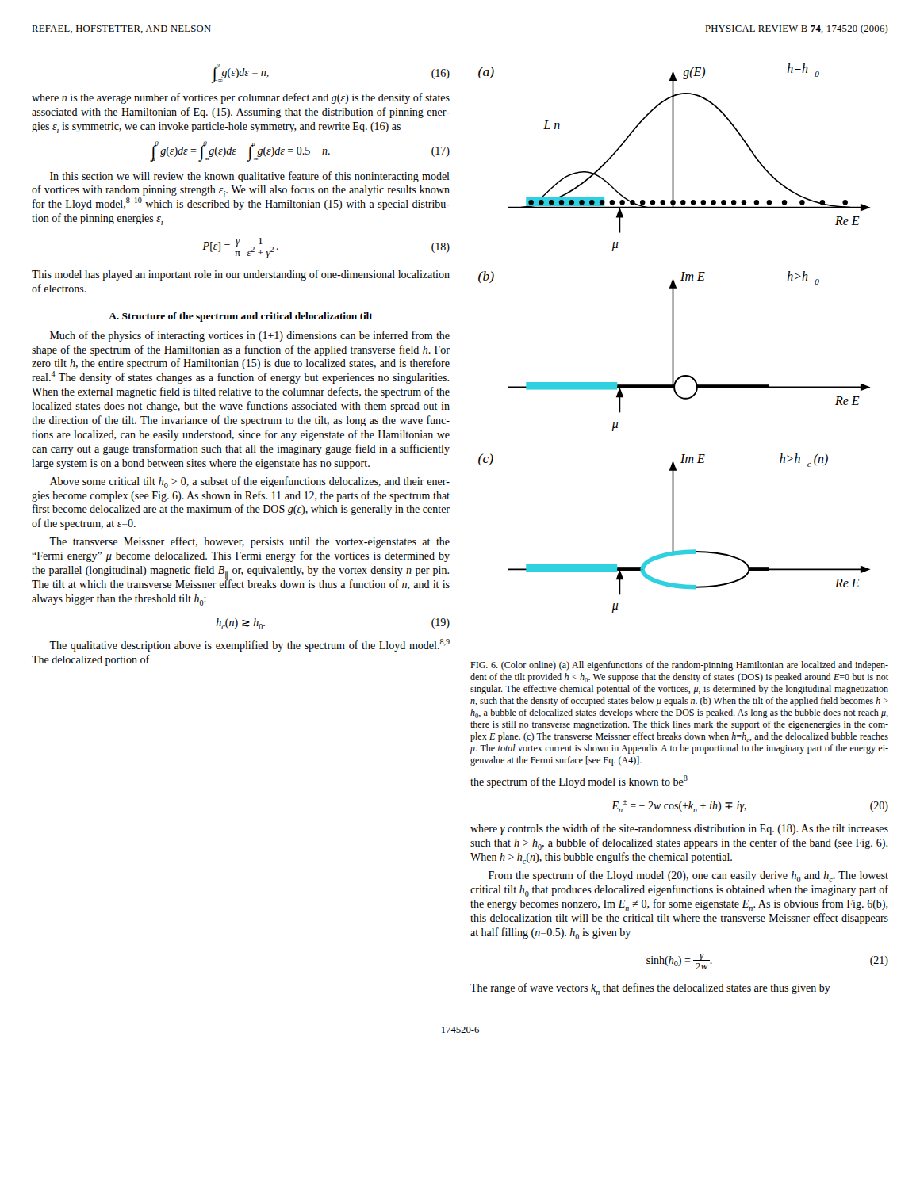Refael, Hofstetter, and Nelson
Physical Review B 74, 174520 (2006)
−∞∫μ g(ε)dε = n,
(16)
where n is the average number of vortices per columnar defect and g(ε) is the density of states associated with the Hamiltonian of Eq. (15). Assuming that the distribution of pinning energies εi is symmetric, we can invoke particle-hole symmetry, and rewrite Eq. (16) as
μ∫0 g(ε)dε = −∞∫0 g(ε)dε − −∞∫μ g(ε)dε = 0.5 − n.
(17)
In this section we will review the known qualitative feature of this noninteracting model of vortices with random pinning strength εi. We will also focus on the analytic results known for the Lloyd model,8–10 which is described by the Hamiltonian (15) with a special distribution of the pinning energies εi
P[ε] = γπ 1 ε2 + γ2.
(18)
This model has played an important role in our understanding of one-dimensional localization of electrons.
A. Structure of the spectrum and critical delocalization tilt
Much of the physics of interacting vortices in (1+1) dimensions can be inferred from the shape of the spectrum of the Hamiltonian as a function of the applied transverse field h. For zero tilt h, the entire spectrum of Hamiltonian (15) is due to localized states, and is therefore real.4 The density of states changes as a function of energy but experiences no singularities. When the external magnetic field is tilted relative to the columnar defects, the spectrum of the localized states does not change, but the wave functions associated with them spread out in the direction of the tilt. The invariance of the spectrum to the tilt, as long as the wave functions are localized, can be easily understood, since for any eigenstate of the Hamiltonian we can carry out a gauge transformation such that all the imaginary gauge field in a sufficiently large system is on a bond between sites where the eigenstate has no support.
Above some critical tilt h0 > 0, a subset of the eigenfunctions delocalizes, and their energies become complex (see Fig. 6). As shown in Refs. 11 and 12, the parts of the spectrum that first become delocalized are at the maximum of the DOS g(ε), which is generally in the center of the spectrum, at ε=0.
The transverse Meissner effect, however, persists until the vortex-eigenstates at the “Fermi energy” μ become delocalized. This Fermi energy for the vortices is determined by the parallel (longitudinal) magnetic field B∥ or, equivalently, by the vortex density n per pin. The tilt at which the transverse Meissner effect breaks down is thus a function of n, and it is always bigger than the threshold tilt h0:
hc(n) ≳ h0.
(19)
The qualitative description above is exemplified by the spectrum of the Lloyd model.8,9 The delocalized portion of
(a) g(E) h=h 0 Re E L n μ (b) Im E h>h 0 Re E μ (c) Im E h>h c (n) Re E μ
FIG. 6. (Color online) (a) All eigenfunctions of the random-pinning Hamiltonian are localized and independent of the tilt provided h < h0. We suppose that the density of states (DOS) is peaked around E=0 but is not singular. The effective chemical potential of the vortices, μ, is determined by the longitudinal magnetization n, such that the density of occupied states below μ equals n. (b) When the tilt of the applied field becomes h > h0, a bubble of delocalized states develops where the DOS is peaked. As long as the bubble does not reach μ, there is still no transverse magnetization. The thick lines mark the support of the eigenenergies in the complex E plane. (c) The transverse Meissner effect breaks down when h=hc, and the delocalized bubble reaches μ. The total vortex current is shown in Appendix A to be proportional to the imaginary part of the energy eigenvalue at the Fermi surface [see Eq. (A4)].
the spectrum of the Lloyd model is known to be8
En± = − 2w cos(±kn + ih) ∓ iγ,
(20)
where γ controls the width of the site-randomness distribution in Eq. (18). As the tilt increases such that h > h0, a bubble of delocalized states appears in the center of the band (see Fig. 6). When h > hc(n), this bubble engulfs the chemical potential.
From the spectrum of the Lloyd model (20), one can easily derive h0 and hc. The lowest critical tilt h0 that produces delocalized eigenfunctions is obtained when the imaginary part of the energy becomes nonzero, Im En ≠ 0, for some eigenstate En. As is obvious from Fig. 6(b), this delocalization tilt will be the critical tilt where the transverse Meissner effect disappears at half filling (n=0.5). h0 is given by
sinh(h0) = γ 2w.
(21)
The range of wave vectors kn that defines the delocalized states are thus given by
174520-6